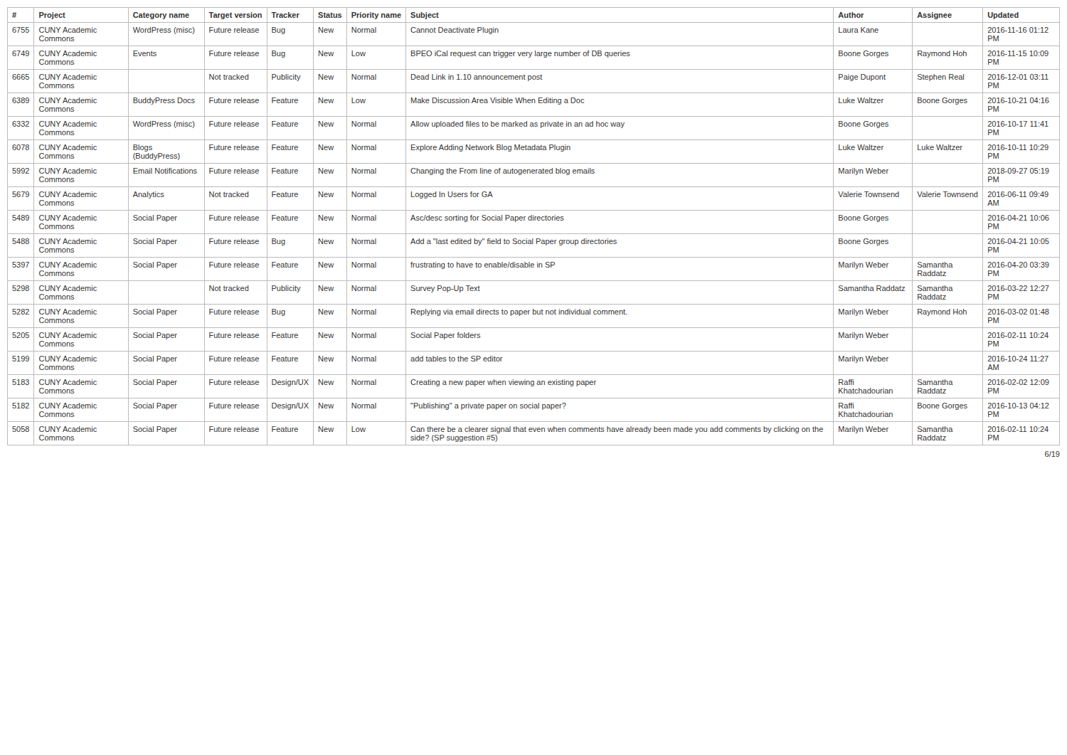| # | Project | Category name | Target version | Tracker | Status | Priority name | Subject | Author | Assignee | Updated |
| --- | --- | --- | --- | --- | --- | --- | --- | --- | --- | --- |
| 6755 | CUNY Academic Commons | WordPress (misc) | Future release | Bug | New | Normal | Cannot Deactivate Plugin | Laura Kane | | 2016-11-16 01:12 PM |
| 6749 | CUNY Academic Commons | Events | Future release | Bug | New | Low | BPEO iCal request can trigger very large number of DB queries | Boone Gorges | Raymond Hoh | 2016-11-15 10:09 PM |
| 6665 | CUNY Academic Commons | | Not tracked | Publicity | New | Normal | Dead Link in 1.10 announcement post | Paige Dupont | Stephen Real | 2016-12-01 03:11 PM |
| 6389 | CUNY Academic Commons | BuddyPress Docs | Future release | Feature | New | Low | Make Discussion Area Visible When Editing a Doc | Luke Waltzer | Boone Gorges | 2016-10-21 04:16 PM |
| 6332 | CUNY Academic Commons | WordPress (misc) | Future release | Feature | New | Normal | Allow uploaded files to be marked as private in an ad hoc way | Boone Gorges | | 2016-10-17 11:41 PM |
| 6078 | CUNY Academic Commons | Blogs (BuddyPress) | Future release | Feature | New | Normal | Explore Adding Network Blog Metadata Plugin | Luke Waltzer | Luke Waltzer | 2016-10-11 10:29 PM |
| 5992 | CUNY Academic Commons | Email Notifications | Future release | Feature | New | Normal | Changing the From line of autogenerated blog emails | Marilyn Weber | | 2018-09-27 05:19 PM |
| 5679 | CUNY Academic Commons | Analytics | Not tracked | Feature | New | Normal | Logged In Users for GA | Valerie Townsend | Valerie Townsend | 2016-06-11 09:49 AM |
| 5489 | CUNY Academic Commons | Social Paper | Future release | Feature | New | Normal | Asc/desc sorting for Social Paper directories | Boone Gorges | | 2016-04-21 10:06 PM |
| 5488 | CUNY Academic Commons | Social Paper | Future release | Bug | New | Normal | Add a "last edited by" field to Social Paper group directories | Boone Gorges | | 2016-04-21 10:05 PM |
| 5397 | CUNY Academic Commons | Social Paper | Future release | Feature | New | Normal | frustrating to have to enable/disable in SP | Marilyn Weber | Samantha Raddatz | 2016-04-20 03:39 PM |
| 5298 | CUNY Academic Commons | | Not tracked | Publicity | New | Normal | Survey Pop-Up Text | Samantha Raddatz | Samantha Raddatz | 2016-03-22 12:27 PM |
| 5282 | CUNY Academic Commons | Social Paper | Future release | Bug | New | Normal | Replying via email directs to paper but not individual comment. | Marilyn Weber | Raymond Hoh | 2016-03-02 01:48 PM |
| 5205 | CUNY Academic Commons | Social Paper | Future release | Feature | New | Normal | Social Paper folders | Marilyn Weber | | 2016-02-11 10:24 PM |
| 5199 | CUNY Academic Commons | Social Paper | Future release | Feature | New | Normal | add tables to the SP editor | Marilyn Weber | | 2016-10-24 11:27 AM |
| 5183 | CUNY Academic Commons | Social Paper | Future release | Design/UX | New | Normal | Creating a new paper when viewing an existing paper | Raffi Khatchadourian | Samantha Raddatz | 2016-02-02 12:09 PM |
| 5182 | CUNY Academic Commons | Social Paper | Future release | Design/UX | New | Normal | "Publishing" a private paper on social paper? | Raffi Khatchadourian | Boone Gorges | 2016-10-13 04:12 PM |
| 5058 | CUNY Academic Commons | Social Paper | Future release | Feature | New | Low | Can there be a clearer signal that even when comments have already been made you add comments by clicking on the side? (SP suggestion #5) | Marilyn Weber | Samantha Raddatz | 2016-02-11 10:24 PM |
6/19